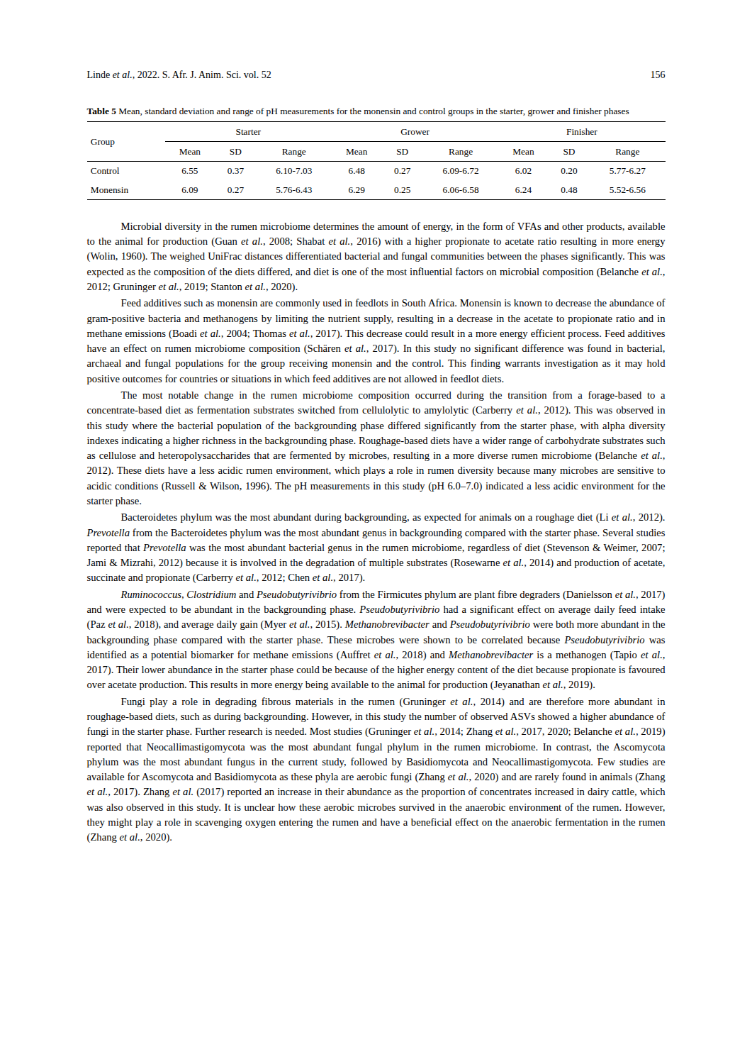Linde et al., 2022. S. Afr. J. Anim. Sci. vol. 52
156
Table 5 Mean, standard deviation and range of pH measurements for the monensin and control groups in the starter, grower and finisher phases
| Group | Starter | Grower | Finisher |
| --- | --- | --- | --- |
| Mean | SD | Range | Mean | SD | Range | Mean | SD | Range |
| Control | 6.55 | 0.37 | 6.10-7.03 | 6.48 | 0.27 | 6.09-6.72 | 6.02 | 0.20 | 5.77-6.27 |
| Monensin | 6.09 | 0.27 | 5.76-6.43 | 6.29 | 0.25 | 6.06-6.58 | 6.24 | 0.48 | 5.52-6.56 |
Microbial diversity in the rumen microbiome determines the amount of energy, in the form of VFAs and other products, available to the animal for production (Guan et al., 2008; Shabat et al., 2016) with a higher propionate to acetate ratio resulting in more energy (Wolin, 1960). The weighed UniFrac distances differentiated bacterial and fungal communities between the phases significantly. This was expected as the composition of the diets differed, and diet is one of the most influential factors on microbial composition (Belanche et al., 2012; Gruninger et al., 2019; Stanton et al., 2020).
Feed additives such as monensin are commonly used in feedlots in South Africa. Monensin is known to decrease the abundance of gram-positive bacteria and methanogens by limiting the nutrient supply, resulting in a decrease in the acetate to propionate ratio and in methane emissions (Boadi et al., 2004; Thomas et al., 2017). This decrease could result in a more energy efficient process. Feed additives have an effect on rumen microbiome composition (Schären et al., 2017). In this study no significant difference was found in bacterial, archaeal and fungal populations for the group receiving monensin and the control. This finding warrants investigation as it may hold positive outcomes for countries or situations in which feed additives are not allowed in feedlot diets.
The most notable change in the rumen microbiome composition occurred during the transition from a forage-based to a concentrate-based diet as fermentation substrates switched from cellulolytic to amylolytic (Carberry et al., 2012). This was observed in this study where the bacterial population of the backgrounding phase differed significantly from the starter phase, with alpha diversity indexes indicating a higher richness in the backgrounding phase. Roughage-based diets have a wider range of carbohydrate substrates such as cellulose and heteropolysaccharides that are fermented by microbes, resulting in a more diverse rumen microbiome (Belanche et al., 2012). These diets have a less acidic rumen environment, which plays a role in rumen diversity because many microbes are sensitive to acidic conditions (Russell & Wilson, 1996). The pH measurements in this study (pH 6.0–7.0) indicated a less acidic environment for the starter phase.
Bacteroidetes phylum was the most abundant during backgrounding, as expected for animals on a roughage diet (Li et al., 2012). Prevotella from the Bacteroidetes phylum was the most abundant genus in backgrounding compared with the starter phase. Several studies reported that Prevotella was the most abundant bacterial genus in the rumen microbiome, regardless of diet (Stevenson & Weimer, 2007; Jami & Mizrahi, 2012) because it is involved in the degradation of multiple substrates (Rosewarne et al., 2014) and production of acetate, succinate and propionate (Carberry et al., 2012; Chen et al., 2017).
Ruminococcus, Clostridium and Pseudobutyrivibrio from the Firmicutes phylum are plant fibre degraders (Danielsson et al., 2017) and were expected to be abundant in the backgrounding phase. Pseudobutyrivibrio had a significant effect on average daily feed intake (Paz et al., 2018), and average daily gain (Myer et al., 2015). Methanobrevibacter and Pseudobutyrivibrio were both more abundant in the backgrounding phase compared with the starter phase. These microbes were shown to be correlated because Pseudobutyrivibrio was identified as a potential biomarker for methane emissions (Auffret et al., 2018) and Methanobrevibacter is a methanogen (Tapio et al., 2017). Their lower abundance in the starter phase could be because of the higher energy content of the diet because propionate is favoured over acetate production. This results in more energy being available to the animal for production (Jeyanathan et al., 2019).
Fungi play a role in degrading fibrous materials in the rumen (Gruninger et al., 2014) and are therefore more abundant in roughage-based diets, such as during backgrounding. However, in this study the number of observed ASVs showed a higher abundance of fungi in the starter phase. Further research is needed. Most studies (Gruninger et al., 2014; Zhang et al., 2017, 2020; Belanche et al., 2019) reported that Neocallimastigomycota was the most abundant fungal phylum in the rumen microbiome. In contrast, the Ascomycota phylum was the most abundant fungus in the current study, followed by Basidiomycota and Neocallimastigomycota. Few studies are available for Ascomycota and Basidiomycota as these phyla are aerobic fungi (Zhang et al., 2020) and are rarely found in animals (Zhang et al., 2017). Zhang et al. (2017) reported an increase in their abundance as the proportion of concentrates increased in dairy cattle, which was also observed in this study. It is unclear how these aerobic microbes survived in the anaerobic environment of the rumen. However, they might play a role in scavenging oxygen entering the rumen and have a beneficial effect on the anaerobic fermentation in the rumen (Zhang et al., 2020).